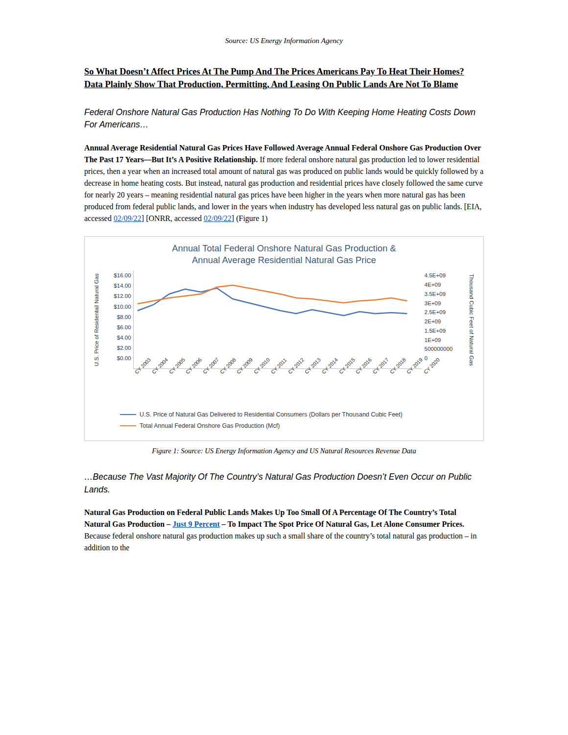Source: US Energy Information Agency
So What Doesn’t Affect Prices At The Pump And The Prices Americans Pay To Heat Their Homes? Data Plainly Show That Production, Permitting, And Leasing On Public Lands Are Not To Blame
Federal Onshore Natural Gas Production Has Nothing To Do With Keeping Home Heating Costs Down For Americans…
Annual Average Residential Natural Gas Prices Have Followed Average Annual Federal Onshore Gas Production Over The Past 17 Years—But It’s A Positive Relationship. If more federal onshore natural gas production led to lower residential prices, then a year when an increased total amount of natural gas was produced on public lands would be quickly followed by a decrease in home heating costs. But instead, natural gas production and residential prices have closely followed the same curve for nearly 20 years – meaning residential natural gas prices have been higher in the years when more natural gas has been produced from federal public lands, and lower in the years when industry has developed less natural gas on public lands. [EIA, accessed 02/09/22] [ONRR, accessed 02/09/22] (Figure 1)
Annual Total Federal Onshore Natural Gas Production &
Annual Average Residential Natural Gas Price
U.S. Price of Residentail Natural Gas
$16.00 $14.00 $12.00 $10.00 $8.00 $6.00 $4.00 $2.00 $0.00
4.5E+09 4E+09 3.5E+09 3E+09 2.5E+09 2E+09 1.5E+09 1E+09 500000000 0
Thousand Cubic Feet of Natural Gas
CY 2003 CY 2004 CY 2005 CY 2006 CY 2007 CY 2008 CY 2009 CY 2010 CY 2011 CY 2012 CY 2013 CY 2014 CY 2015 CY 2016 CY 2017 CY 2018 CY 2019 CY 2020
U.S. Price of Natural Gas Delivered to Residential Consumers (Dollars per Thousand Cubic Feet)
Total Annual Federal Onshore Gas Production (Mcf)
Figure 1: Source: US Energy Information Agency and US Natural Resources Revenue Data
…Because The Vast Majority Of The Country’s Natural Gas Production Doesn’t Even Occur on Public Lands.
Natural Gas Production on Federal Public Lands Makes Up Too Small Of A Percentage Of The Country’s Total Natural Gas Production – Just 9 Percent – To Impact The Spot Price Of Natural Gas, Let Alone Consumer Prices. Because federal onshore natural gas production makes up such a small share of the country’s total natural gas production – in addition to the